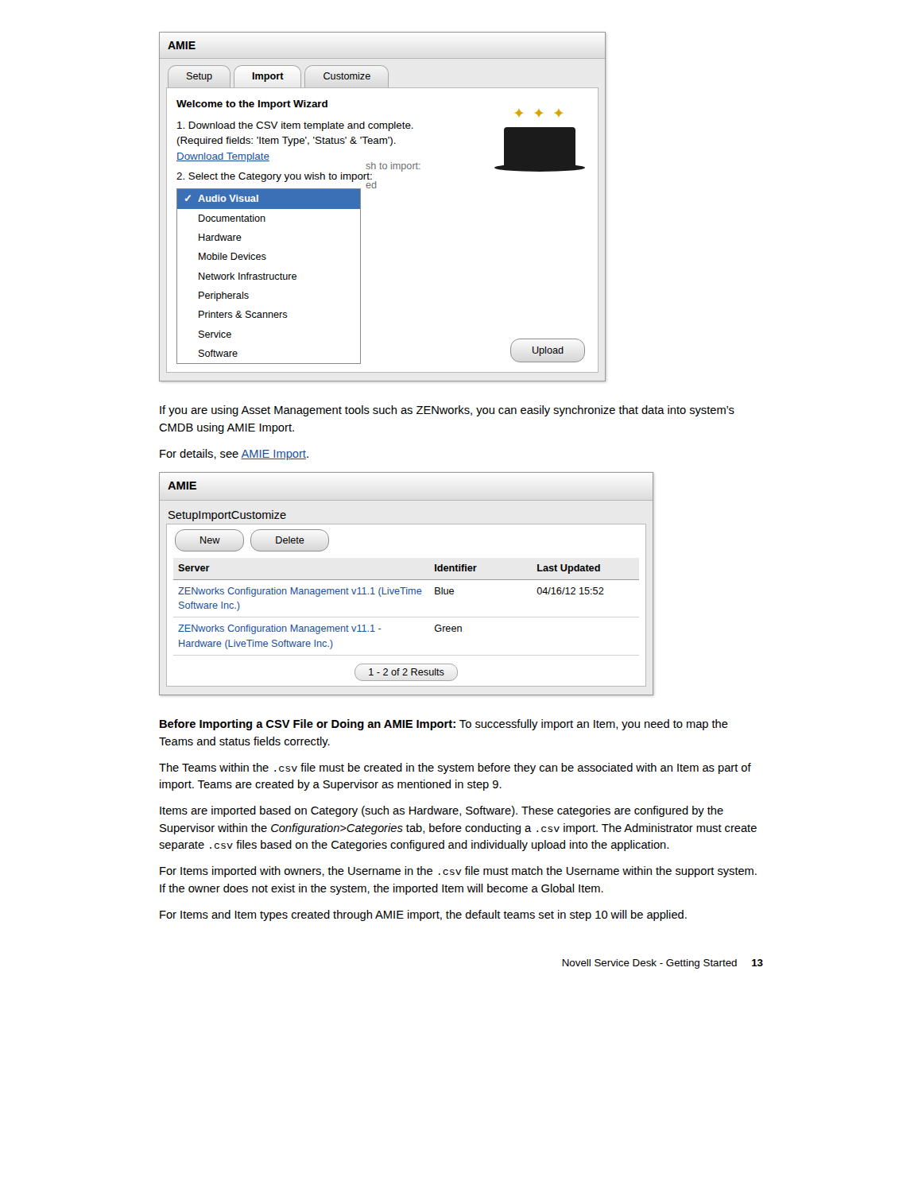AMIE
Setup Import Customize
✦ ✦ ✦
Welcome to the Import Wizard
1. Download the CSV item template and complete.
(Required fields: 'Item Type', 'Status' & 'Team').
Download Template
2. Select the Category you wish to import:
sh to import:
ed
Audio Visual
Documentation
Hardware
Mobile Devices
Network Infrastructure
Peripherals
Printers & Scanners
Service
Software
Upload
If you are using Asset Management tools such as ZENworks, you can easily synchronize that data into system’s CMDB using AMIE Import.
For details, see AMIE Import.
AMIE
Setup Import Customize
New Delete
| Server | Identifier | Last Updated |
| --- | --- | --- |
| ZENworks Configuration Management v11.1 (LiveTime Software Inc.) | Blue | 04/16/12 15:52 |
| ZENworks Configuration Management v11.1 - Hardware (LiveTime Software Inc.) | Green | |
1 - 2 of 2 Results
Before Importing a CSV File or Doing an AMIE Import: To successfully import an Item, you need to map the Teams and status fields correctly.
The Teams within the .csv file must be created in the system before they can be associated with an Item as part of import. Teams are created by a Supervisor as mentioned in step 9.
Items are imported based on Category (such as Hardware, Software). These categories are configured by the Supervisor within the Configuration>Categories tab, before conducting a .csv import. The Administrator must create separate .csv files based on the Categories configured and individually upload into the application.
For Items imported with owners, the Username in the .csv file must match the Username within the support system. If the owner does not exist in the system, the imported Item will become a Global Item.
For Items and Item types created through AMIE import, the default teams set in step 10 will be applied.
Novell Service Desk - Getting Started 13